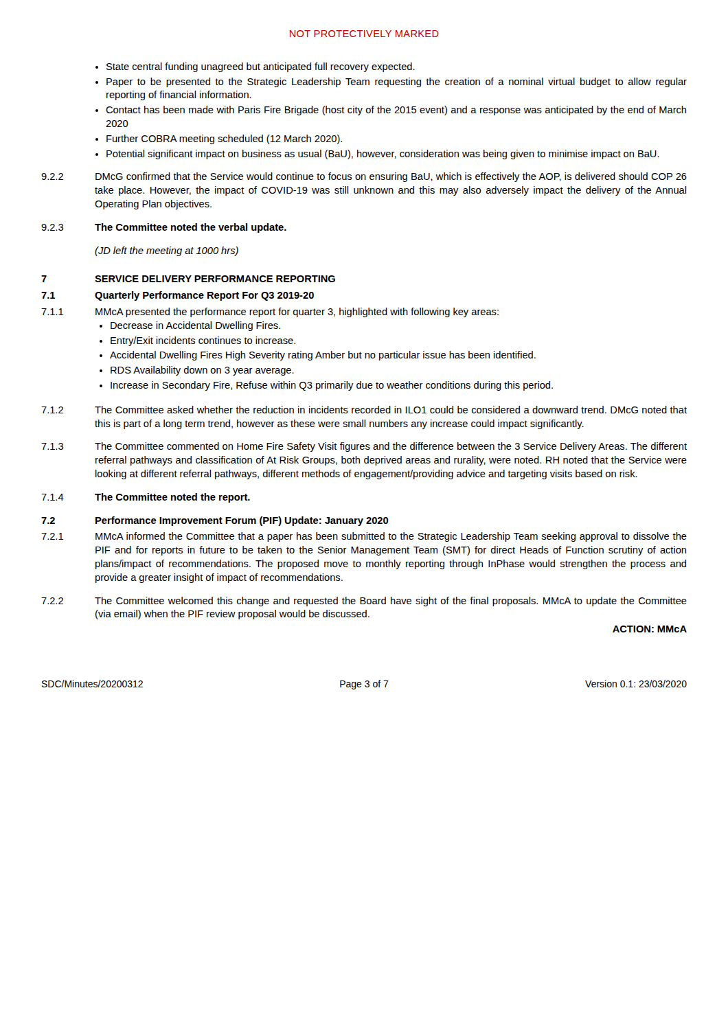NOT PROTECTIVELY MARKED
State central funding unagreed but anticipated full recovery expected.
Paper to be presented to the Strategic Leadership Team requesting the creation of a nominal virtual budget to allow regular reporting of financial information.
Contact has been made with Paris Fire Brigade (host city of the 2015 event) and a response was anticipated by the end of March 2020
Further COBRA meeting scheduled (12 March 2020).
Potential significant impact on business as usual (BaU), however, consideration was being given to minimise impact on BaU.
9.2.2
DMcG confirmed that the Service would continue to focus on ensuring BaU, which is effectively the AOP, is delivered should COP 26 take place. However, the impact of COVID-19 was still unknown and this may also adversely impact the delivery of the Annual Operating Plan objectives.
9.2.3
The Committee noted the verbal update.
(JD left the meeting at 1000 hrs)
7
SERVICE DELIVERY PERFORMANCE REPORTING
7.1
Quarterly Performance Report For Q3 2019-20
7.1.1
MMcA presented the performance report for quarter 3, highlighted with following key areas:
Decrease in Accidental Dwelling Fires.
Entry/Exit incidents continues to increase.
Accidental Dwelling Fires High Severity rating Amber but no particular issue has been identified.
RDS Availability down on 3 year average.
Increase in Secondary Fire, Refuse within Q3 primarily due to weather conditions during this period.
7.1.2
The Committee asked whether the reduction in incidents recorded in ILO1 could be considered a downward trend. DMcG noted that this is part of a long term trend, however as these were small numbers any increase could impact significantly.
7.1.3
The Committee commented on Home Fire Safety Visit figures and the difference between the 3 Service Delivery Areas. The different referral pathways and classification of At Risk Groups, both deprived areas and rurality, were noted. RH noted that the Service were looking at different referral pathways, different methods of engagement/providing advice and targeting visits based on risk.
7.1.4
The Committee noted the report.
7.2
Performance Improvement Forum (PIF) Update: January 2020
7.2.1
MMcA informed the Committee that a paper has been submitted to the Strategic Leadership Team seeking approval to dissolve the PIF and for reports in future to be taken to the Senior Management Team (SMT) for direct Heads of Function scrutiny of action plans/impact of recommendations. The proposed move to monthly reporting through InPhase would strengthen the process and provide a greater insight of impact of recommendations.
7.2.2
The Committee welcomed this change and requested the Board have sight of the final proposals. MMcA to update the Committee (via email) when the PIF review proposal would be discussed.
ACTION: MMcA
SDC/Minutes/20200312
Page 3 of 7
Version 0.1: 23/03/2020